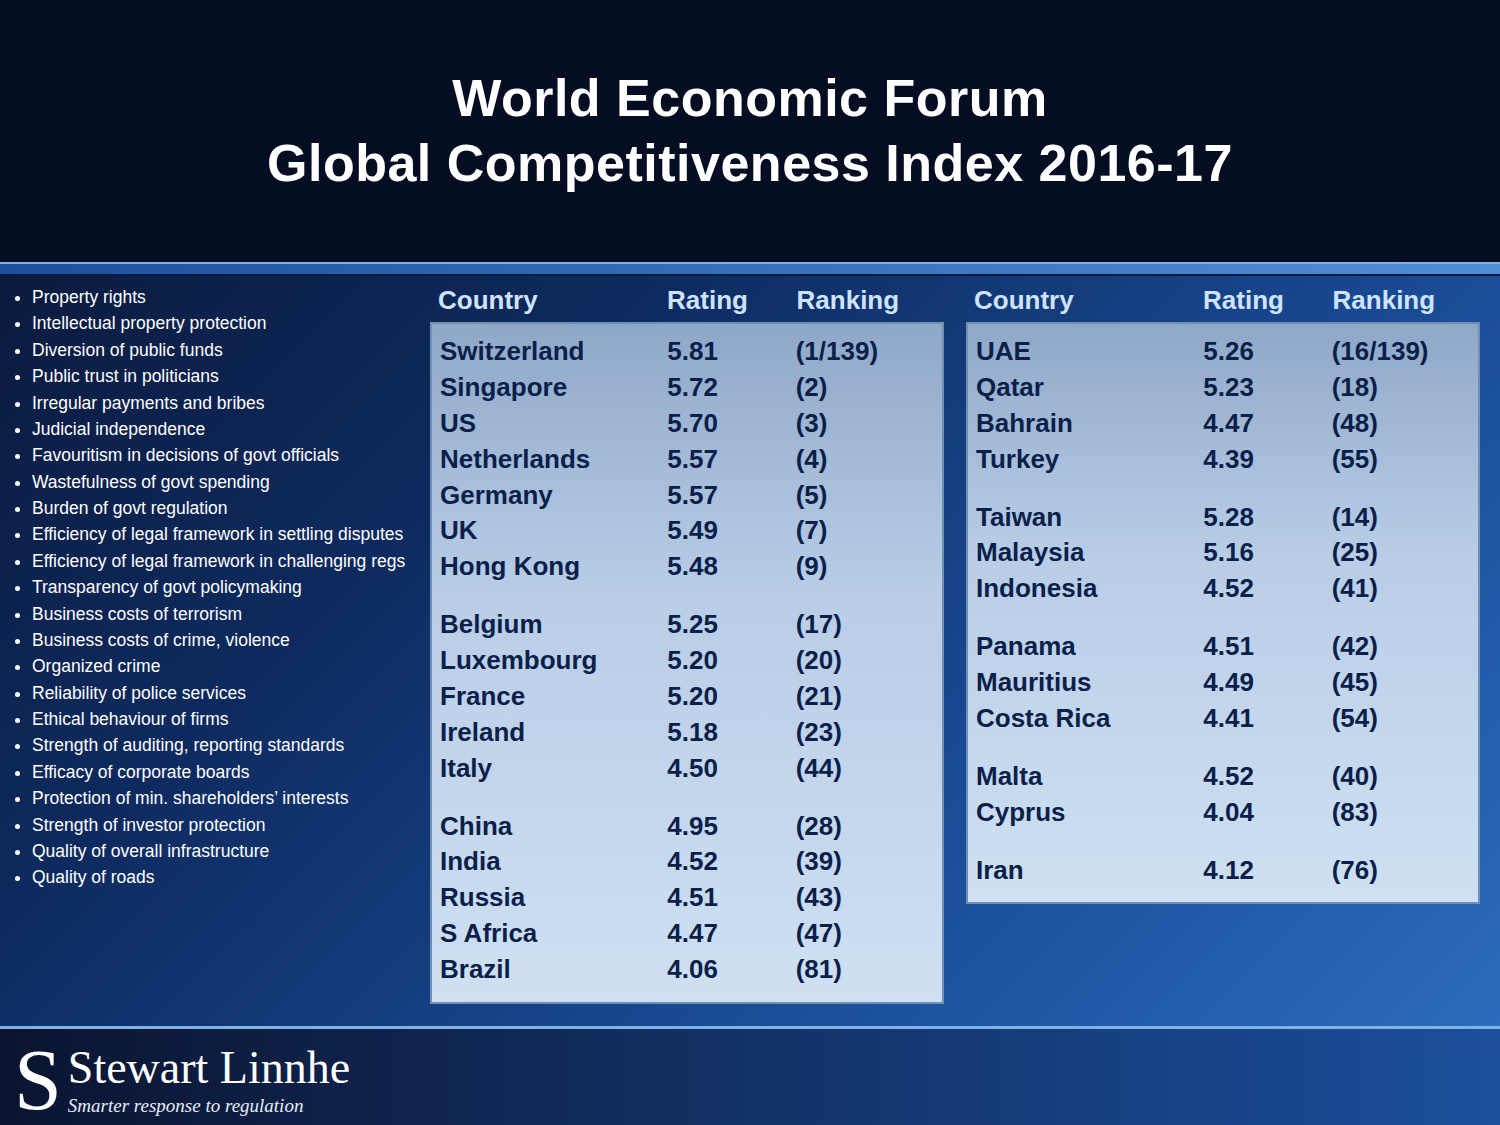World Economic Forum
Global Competitiveness Index 2016-17
Property rights
Intellectual property protection
Diversion of public funds
Public trust in politicians
Irregular payments and bribes
Judicial independence
Favouritism in decisions of govt officials
Wastefulness of govt spending
Burden of govt regulation
Efficiency of legal framework in settling disputes
Efficiency of legal framework in challenging regs
Transparency of govt policymaking
Business costs of terrorism
Business costs of crime, violence
Organized crime
Reliability of police services
Ethical behaviour of firms
Strength of auditing, reporting standards
Efficacy of corporate boards
Protection of min. shareholders’ interests
Strength of investor protection
Quality of overall infrastructure
Quality of roads
Country
Rating
Ranking
Switzerland
5.81
(1/139)
Singapore
5.72
(2)
US
5.70
(3)
Netherlands
5.57
(4)
Germany
5.57
(5)
UK
5.49
(7)
Hong Kong
5.48
(9)
Belgium
5.25
(17)
Luxembourg
5.20
(20)
France
5.20
(21)
Ireland
5.18
(23)
Italy
4.50
(44)
China
4.95
(28)
India
4.52
(39)
Russia
4.51
(43)
S Africa
4.47
(47)
Brazil
4.06
(81)
Country
Rating
Ranking
UAE
5.26
(16/139)
Qatar
5.23
(18)
Bahrain
4.47
(48)
Turkey
4.39
(55)
Taiwan
5.28
(14)
Malaysia
5.16
(25)
Indonesia
4.52
(41)
Panama
4.51
(42)
Mauritius
4.49
(45)
Costa Rica
4.41
(54)
Malta
4.52
(40)
Cyprus
4.04
(83)
Iran
4.12
(76)
S
Stewart Linnhe
Smarter response to regulation